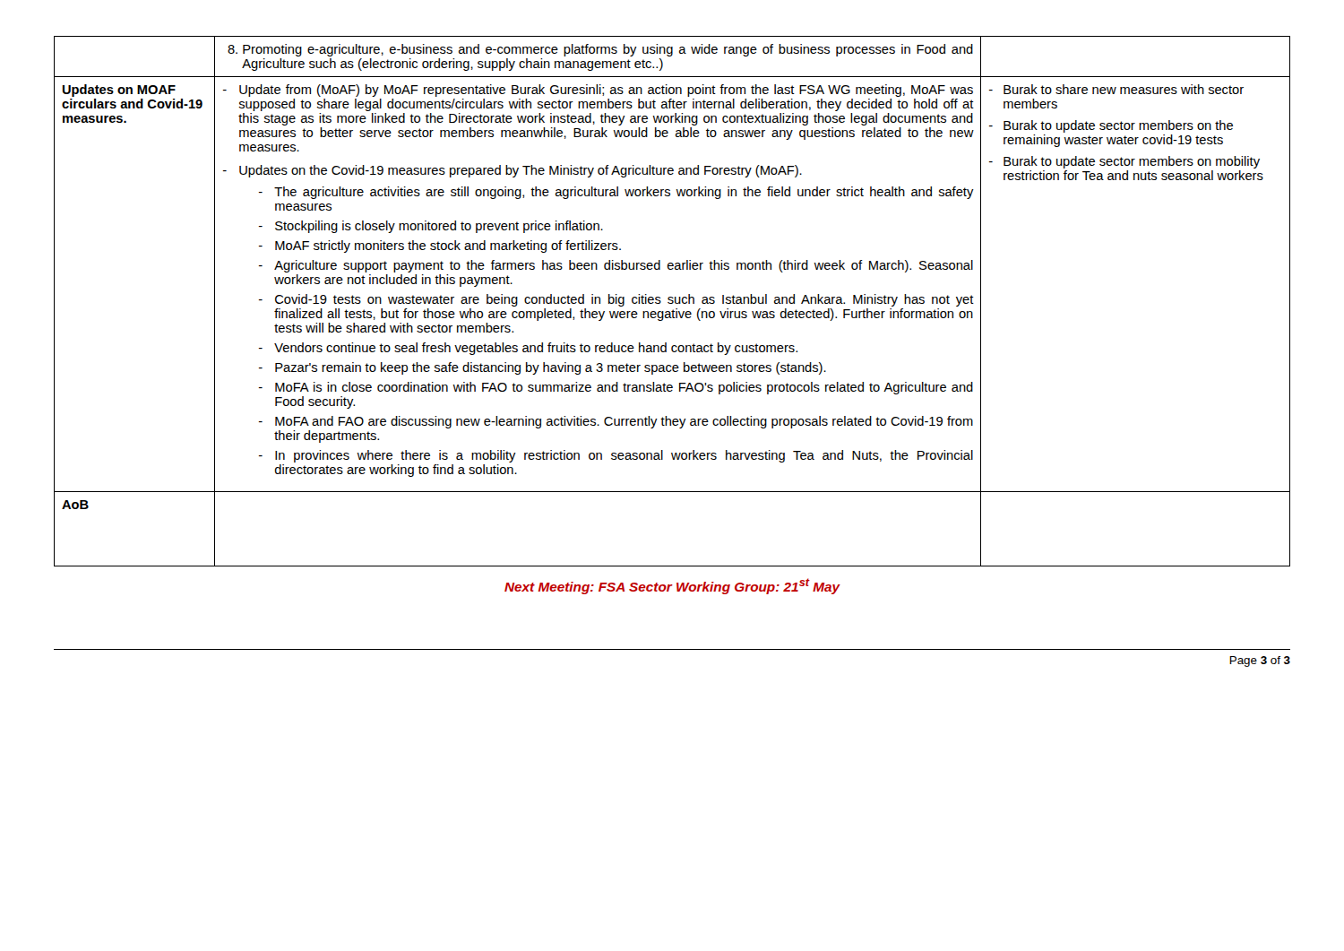| | Promoting e-agriculture, e-business and e-commerce platforms by using a wide range of business processes in Food and Agriculture such as (electronic ordering, supply chain management etc..) | |
| Updates on MOAF circulars and Covid-19 measures. | Update from (MoAF) by MoAF representative Burak Guresinli; as an action point from the last FSA WG meeting, MoAF was supposed to share legal documents/circulars with sector members but after internal deliberation, they decided to hold off at this stage as its more linked to the Directorate work instead, they are working on contextualizing those legal documents and measures to better serve sector members meanwhile, Burak would be able to answer any questions related to the new measures. Updates on the Covid-19 measures prepared by The Ministry of Agriculture and Forestry (MoAF). The agriculture activities are still ongoing, the agricultural workers working in the field under strict health and safety measures Stockpiling is closely monitored to prevent price inflation. MoAF strictly moniters the stock and marketing of fertilizers. Agriculture support payment to the farmers has been disbursed earlier this month (third week of March). Seasonal workers are not included in this payment. Covid-19 tests on wastewater are being conducted in big cities such as Istanbul and Ankara. Ministry has not yet finalized all tests, but for those who are completed, they were negative (no virus was detected). Further information on tests will be shared with sector members. Vendors continue to seal fresh vegetables and fruits to reduce hand contact by customers. Pazar's remain to keep the safe distancing by having a 3 meter space between stores (stands). MoFA is in close coordination with FAO to summarize and translate FAO's policies protocols related to Agriculture and Food security. MoFA and FAO are discussing new e-learning activities. Currently they are collecting proposals related to Covid-19 from their departments. In provinces where there is a mobility restriction on seasonal workers harvesting Tea and Nuts, the Provincial directorates are working to find a solution. | Burak to share new measures with sector members Burak to update sector members on the remaining waster water covid-19 tests Burak to update sector members on mobility restriction for Tea and nuts seasonal workers |
| AoB | | |
Next Meeting: FSA Sector Working Group: 21st May
Page 3 of 3